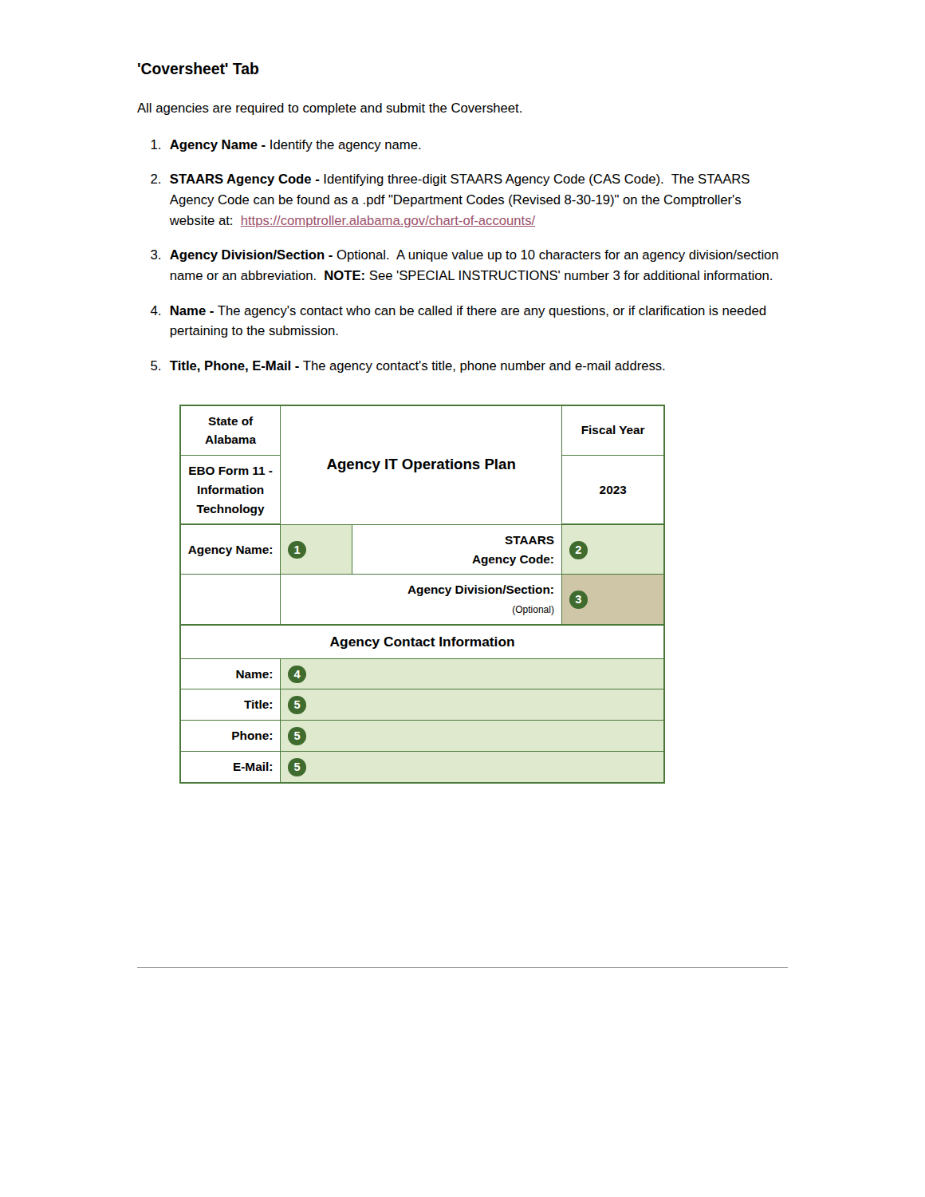'Coversheet' Tab
All agencies are required to complete and submit the Coversheet.
Agency Name - Identify the agency name.
STAARS Agency Code - Identifying three-digit STAARS Agency Code (CAS Code). The STAARS Agency Code can be found as a .pdf "Department Codes (Revised 8-30-19)" on the Comptroller's website at: https://comptroller.alabama.gov/chart-of-accounts/
Agency Division/Section - Optional. A unique value up to 10 characters for an agency division/section name or an abbreviation. NOTE: See 'SPECIAL INSTRUCTIONS' number 3 for additional information.
Name - The agency's contact who can be called if there are any questions, or if clarification is needed pertaining to the submission.
Title, Phone, E-Mail - The agency contact's title, phone number and e-mail address.
| State of Alabama | Agency IT Operations Plan | Fiscal Year |
| EBO Form 11 - Information Technology | 2023 |
| Agency Name: | 1 | STAARS Agency Code: | 2 |
| | Agency Division/Section: (Optional) | 3 |
| Agency Contact Information |
| Name: | 4 |
| Title: | 5 |
| Phone: | 5 |
| E-Mail: | 5 |